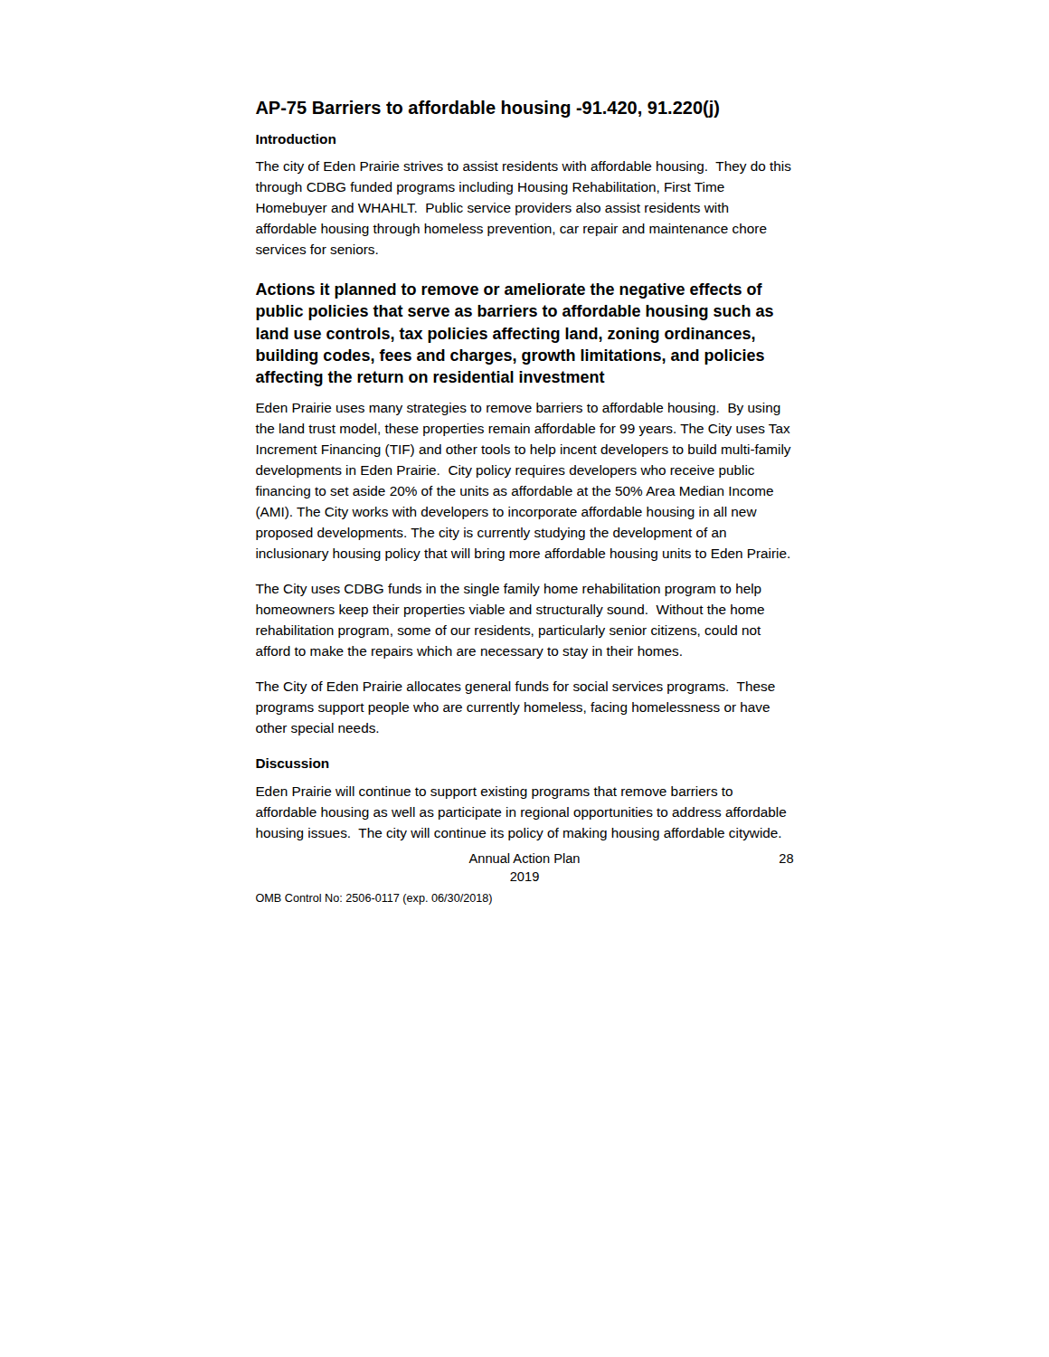AP-75 Barriers to affordable housing -91.420, 91.220(j)
Introduction
The city of Eden Prairie strives to assist residents with affordable housing. They do this through CDBG funded programs including Housing Rehabilitation, First Time Homebuyer and WHAHLT. Public service providers also assist residents with affordable housing through homeless prevention, car repair and maintenance chore services for seniors.
Actions it planned to remove or ameliorate the negative effects of public policies that serve as barriers to affordable housing such as land use controls, tax policies affecting land, zoning ordinances, building codes, fees and charges, growth limitations, and policies affecting the return on residential investment
Eden Prairie uses many strategies to remove barriers to affordable housing. By using the land trust model, these properties remain affordable for 99 years. The City uses Tax Increment Financing (TIF) and other tools to help incent developers to build multi-family developments in Eden Prairie. City policy requires developers who receive public financing to set aside 20% of the units as affordable at the 50% Area Median Income (AMI). The City works with developers to incorporate affordable housing in all new proposed developments. The city is currently studying the development of an inclusionary housing policy that will bring more affordable housing units to Eden Prairie.
The City uses CDBG funds in the single family home rehabilitation program to help homeowners keep their properties viable and structurally sound. Without the home rehabilitation program, some of our residents, particularly senior citizens, could not afford to make the repairs which are necessary to stay in their homes.
The City of Eden Prairie allocates general funds for social services programs. These programs support people who are currently homeless, facing homelessness or have other special needs.
Discussion
Eden Prairie will continue to support existing programs that remove barriers to affordable housing as well as participate in regional opportunities to address affordable housing issues. The city will continue its policy of making housing affordable citywide.
Annual Action Plan
2019 28
OMB Control No: 2506-0117 (exp. 06/30/2018)